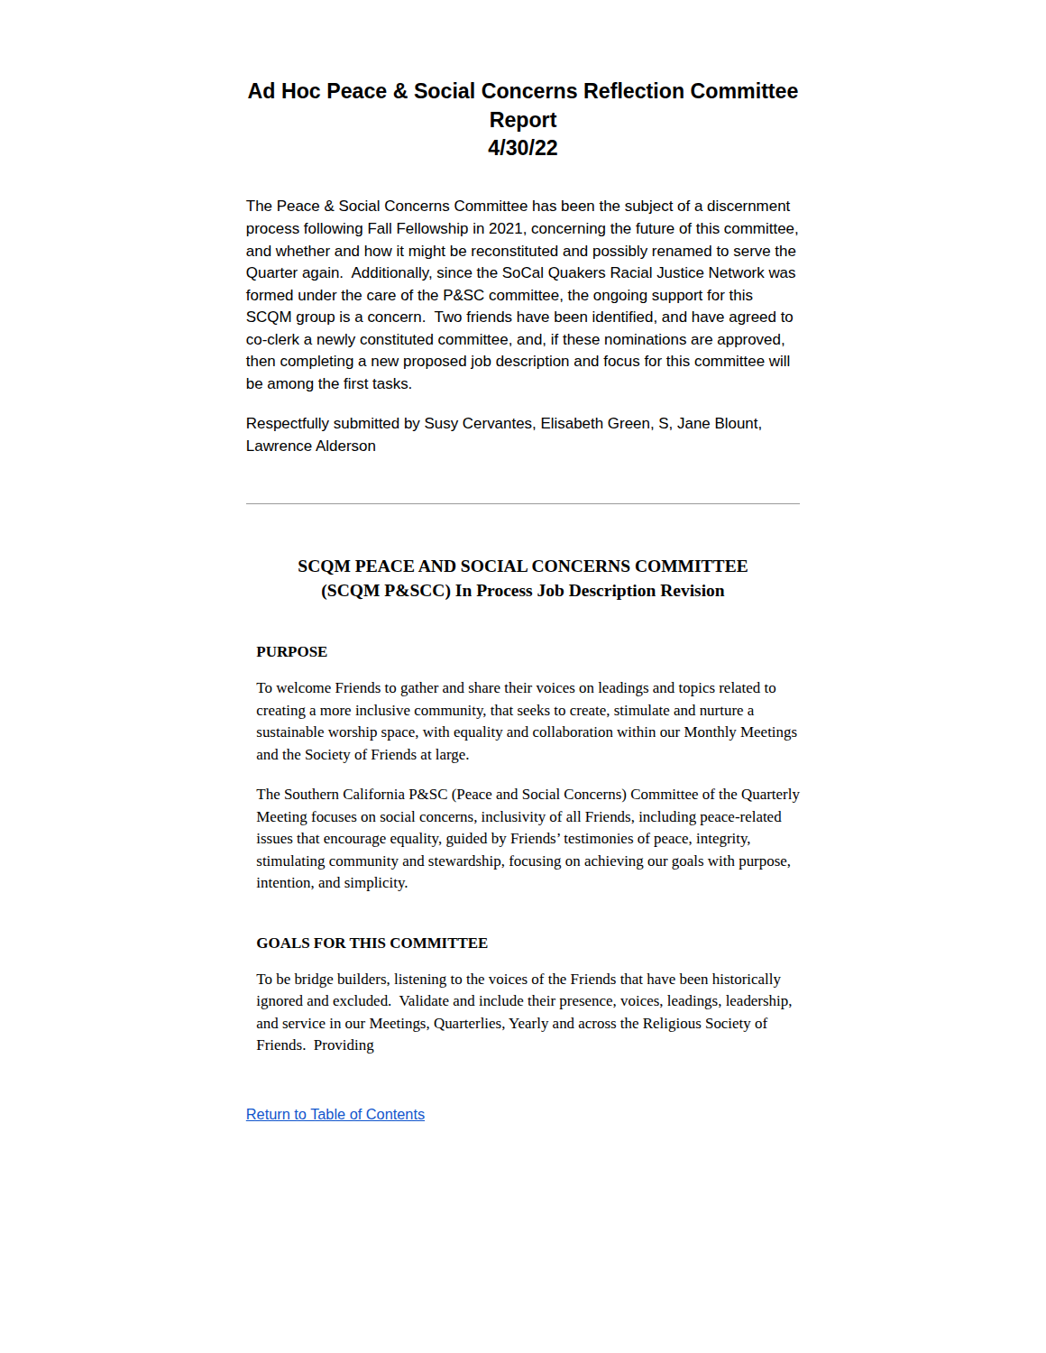Ad Hoc Peace & Social Concerns Reflection Committee Report
4/30/22
The Peace & Social Concerns Committee has been the subject of a discernment process following Fall Fellowship in 2021, concerning the future of this committee, and whether and how it might be reconstituted and possibly renamed to serve the Quarter again. Additionally, since the SoCal Quakers Racial Justice Network was formed under the care of the P&SC committee, the ongoing support for this SCQM group is a concern. Two friends have been identified, and have agreed to co-clerk a newly constituted committee, and, if these nominations are approved, then completing a new proposed job description and focus for this committee will be among the first tasks.
Respectfully submitted by Susy Cervantes, Elisabeth Green, S, Jane Blount, Lawrence Alderson
SCQM PEACE AND SOCIAL CONCERNS COMMITTEE
(SCQM P&SCC) In Process Job Description Revision
PURPOSE
To welcome Friends to gather and share their voices on leadings and topics related to creating a more inclusive community, that seeks to create, stimulate and nurture a sustainable worship space, with equality and collaboration within our Monthly Meetings and the Society of Friends at large.
The Southern California P&SC (Peace and Social Concerns) Committee of the Quarterly Meeting focuses on social concerns, inclusivity of all Friends, including peace-related issues that encourage equality, guided by Friends’ testimonies of peace, integrity, stimulating community and stewardship, focusing on achieving our goals with purpose, intention, and simplicity.
GOALS FOR THIS COMMITTEE
To be bridge builders, listening to the voices of the Friends that have been historically ignored and excluded. Validate and include their presence, voices, leadings, leadership, and service in our Meetings, Quarterlies, Yearly and across the Religious Society of Friends. Providing
Return to Table of Contents